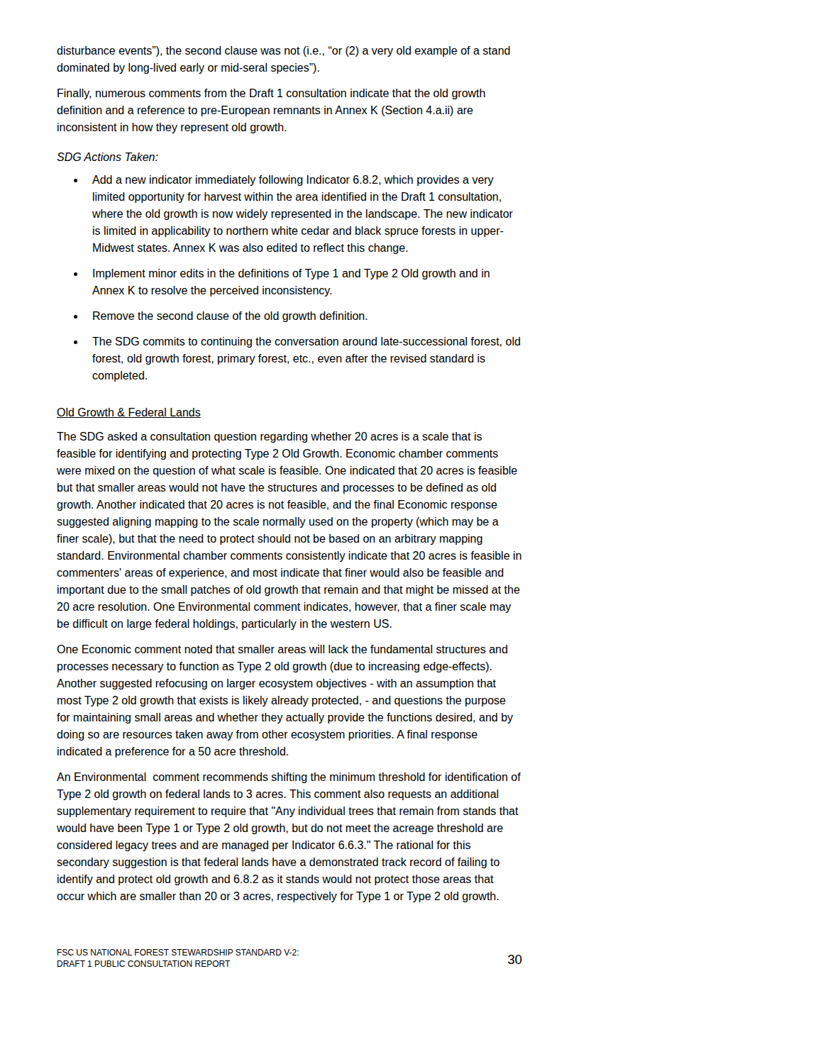disturbance events”), the second clause was not (i.e., “or (2) a very old example of a stand dominated by long-lived early or mid-seral species”).
Finally, numerous comments from the Draft 1 consultation indicate that the old growth definition and a reference to pre-European remnants in Annex K (Section 4.a.ii) are inconsistent in how they represent old growth.
SDG Actions Taken:
Add a new indicator immediately following Indicator 6.8.2, which provides a very limited opportunity for harvest within the area identified in the Draft 1 consultation, where the old growth is now widely represented in the landscape. The new indicator is limited in applicability to northern white cedar and black spruce forests in upper-Midwest states. Annex K was also edited to reflect this change.
Implement minor edits in the definitions of Type 1 and Type 2 Old growth and in Annex K to resolve the perceived inconsistency.
Remove the second clause of the old growth definition.
The SDG commits to continuing the conversation around late-successional forest, old forest, old growth forest, primary forest, etc., even after the revised standard is completed.
Old Growth & Federal Lands
The SDG asked a consultation question regarding whether 20 acres is a scale that is feasible for identifying and protecting Type 2 Old Growth. Economic chamber comments were mixed on the question of what scale is feasible. One indicated that 20 acres is feasible but that smaller areas would not have the structures and processes to be defined as old growth. Another indicated that 20 acres is not feasible, and the final Economic response suggested aligning mapping to the scale normally used on the property (which may be a finer scale), but that the need to protect should not be based on an arbitrary mapping standard. Environmental chamber comments consistently indicate that 20 acres is feasible in commenters' areas of experience, and most indicate that finer would also be feasible and important due to the small patches of old growth that remain and that might be missed at the 20 acre resolution. One Environmental comment indicates, however, that a finer scale may be difficult on large federal holdings, particularly in the western US.
One Economic comment noted that smaller areas will lack the fundamental structures and processes necessary to function as Type 2 old growth (due to increasing edge-effects). Another suggested refocusing on larger ecosystem objectives - with an assumption that most Type 2 old growth that exists is likely already protected, - and questions the purpose for maintaining small areas and whether they actually provide the functions desired, and by doing so are resources taken away from other ecosystem priorities. A final response indicated a preference for a 50 acre threshold.
An Environmental comment recommends shifting the minimum threshold for identification of Type 2 old growth on federal lands to 3 acres. This comment also requests an additional supplementary requirement to require that "Any individual trees that remain from stands that would have been Type 1 or Type 2 old growth, but do not meet the acreage threshold are considered legacy trees and are managed per Indicator 6.6.3." The rational for this secondary suggestion is that federal lands have a demonstrated track record of failing to identify and protect old growth and 6.8.2 as it stands would not protect those areas that occur which are smaller than 20 or 3 acres, respectively for Type 1 or Type 2 old growth.
FSC US NATIONAL FOREST STEWARDSHIP STANDARD V-2:
DRAFT 1 PUBLIC CONSULTATION REPORT
30